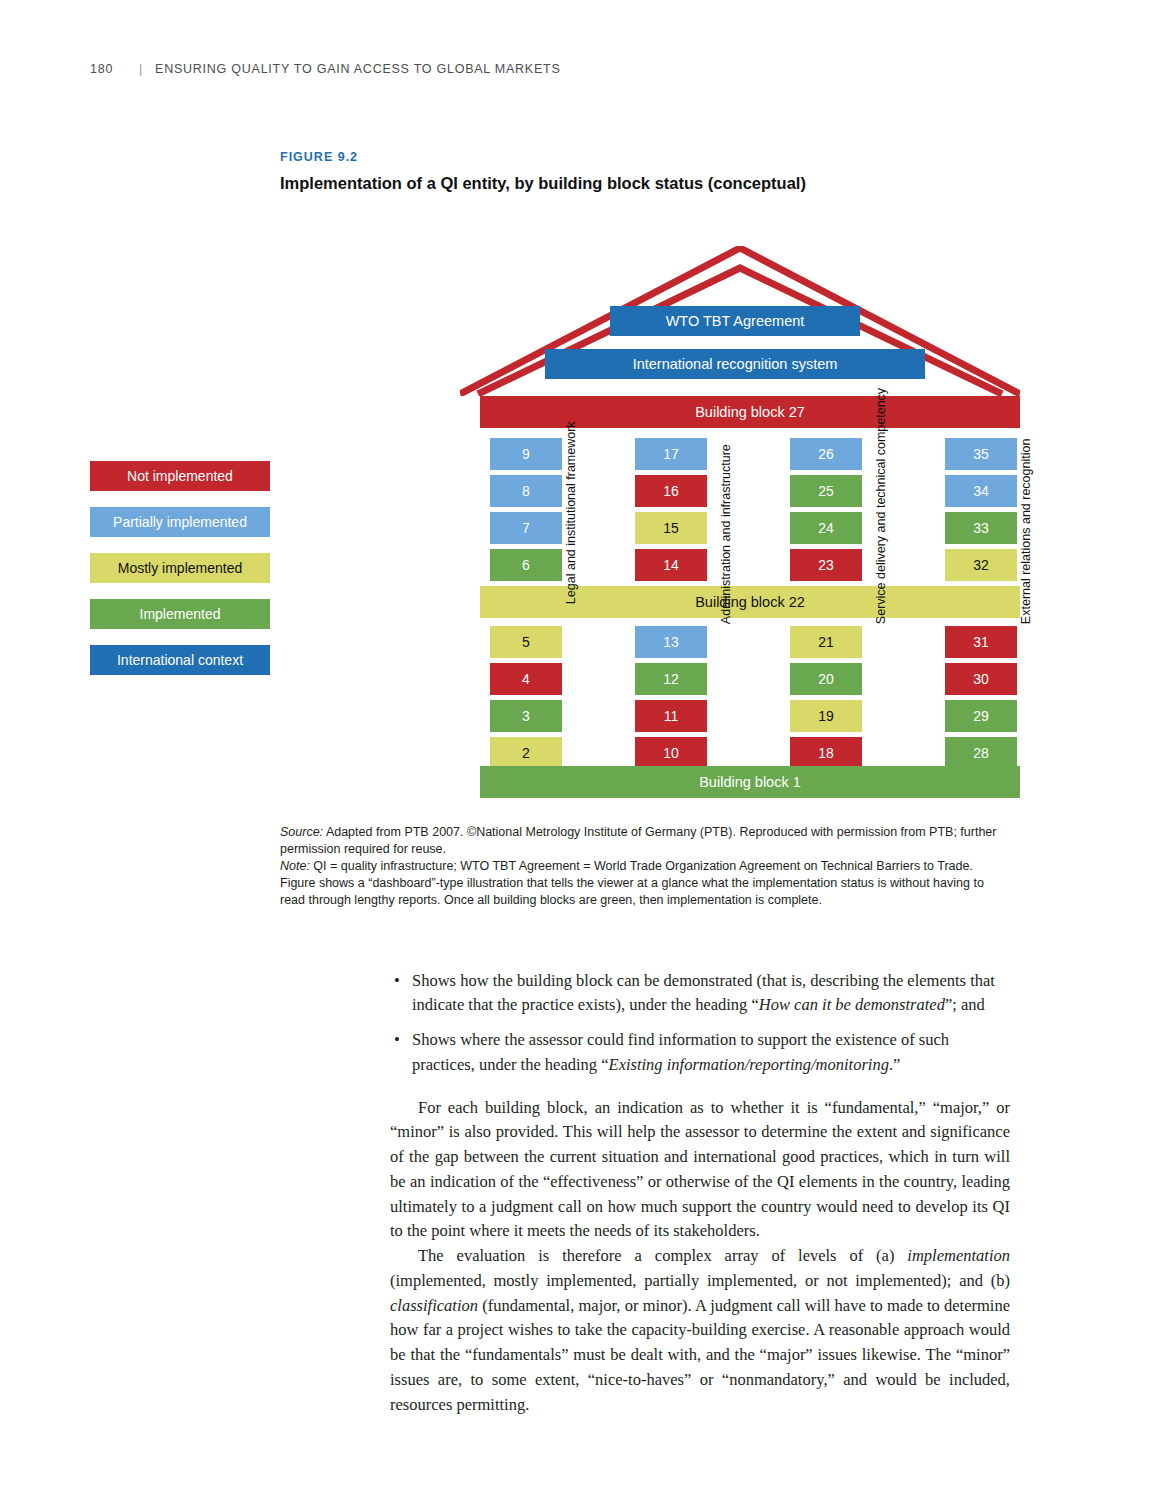180|ENSURING QUALITY TO GAIN ACCESS TO GLOBAL MARKETS
FIGURE 9.2
Implementation of a QI entity, by building block status (conceptual)
WTO TBT Agreement
International recognition system
Building block 27
9
8
7
6
17
16
15
14
26
25
24
23
35
34
33
32
Building block 22
5
4
3
2
13
12
11
10
21
20
19
18
31
30
29
28
Building block 1
Legal and institutional framework
Administration and infrastructure
Service delivery and technical competency
External relations and recognition
Not implemented
Partially implemented
Mostly implemented
Implemented
International context
Source: Adapted from PTB 2007. ©National Metrology Institute of Germany (PTB). Reproduced with permission from PTB; further permission required for reuse.
Note: QI = quality infrastructure; WTO TBT Agreement = World Trade Organization Agreement on Technical Barriers to Trade. Figure shows a “dashboard”-type illustration that tells the viewer at a glance what the implementation status is without having to read through lengthy reports. Once all building blocks are green, then implementation is complete.
Shows how the building block can be demonstrated (that is, describing the elements that indicate that the practice exists), under the heading “How can it be demonstrated”; and
Shows where the assessor could find information to support the existence of such practices, under the heading “Existing information/reporting/monitoring.”
For each building block, an indication as to whether it is “fundamental,” “major,” or “minor” is also provided. This will help the assessor to determine the extent and significance of the gap between the current situation and international good practices, which in turn will be an indication of the “effectiveness” or otherwise of the QI elements in the country, leading ultimately to a judgment call on how much support the country would need to develop its QI to the point where it meets the needs of its stakeholders.
The evaluation is therefore a complex array of levels of (a) implementation (implemented, mostly implemented, partially implemented, or not implemented); and (b) classification (fundamental, major, or minor). A judgment call will have to made to determine how far a project wishes to take the capacity-building exercise. A reasonable approach would be that the “fundamentals” must be dealt with, and the “major” issues likewise. The “minor” issues are, to some extent, “nice-to-haves” or “nonmandatory,” and would be included, resources permitting.